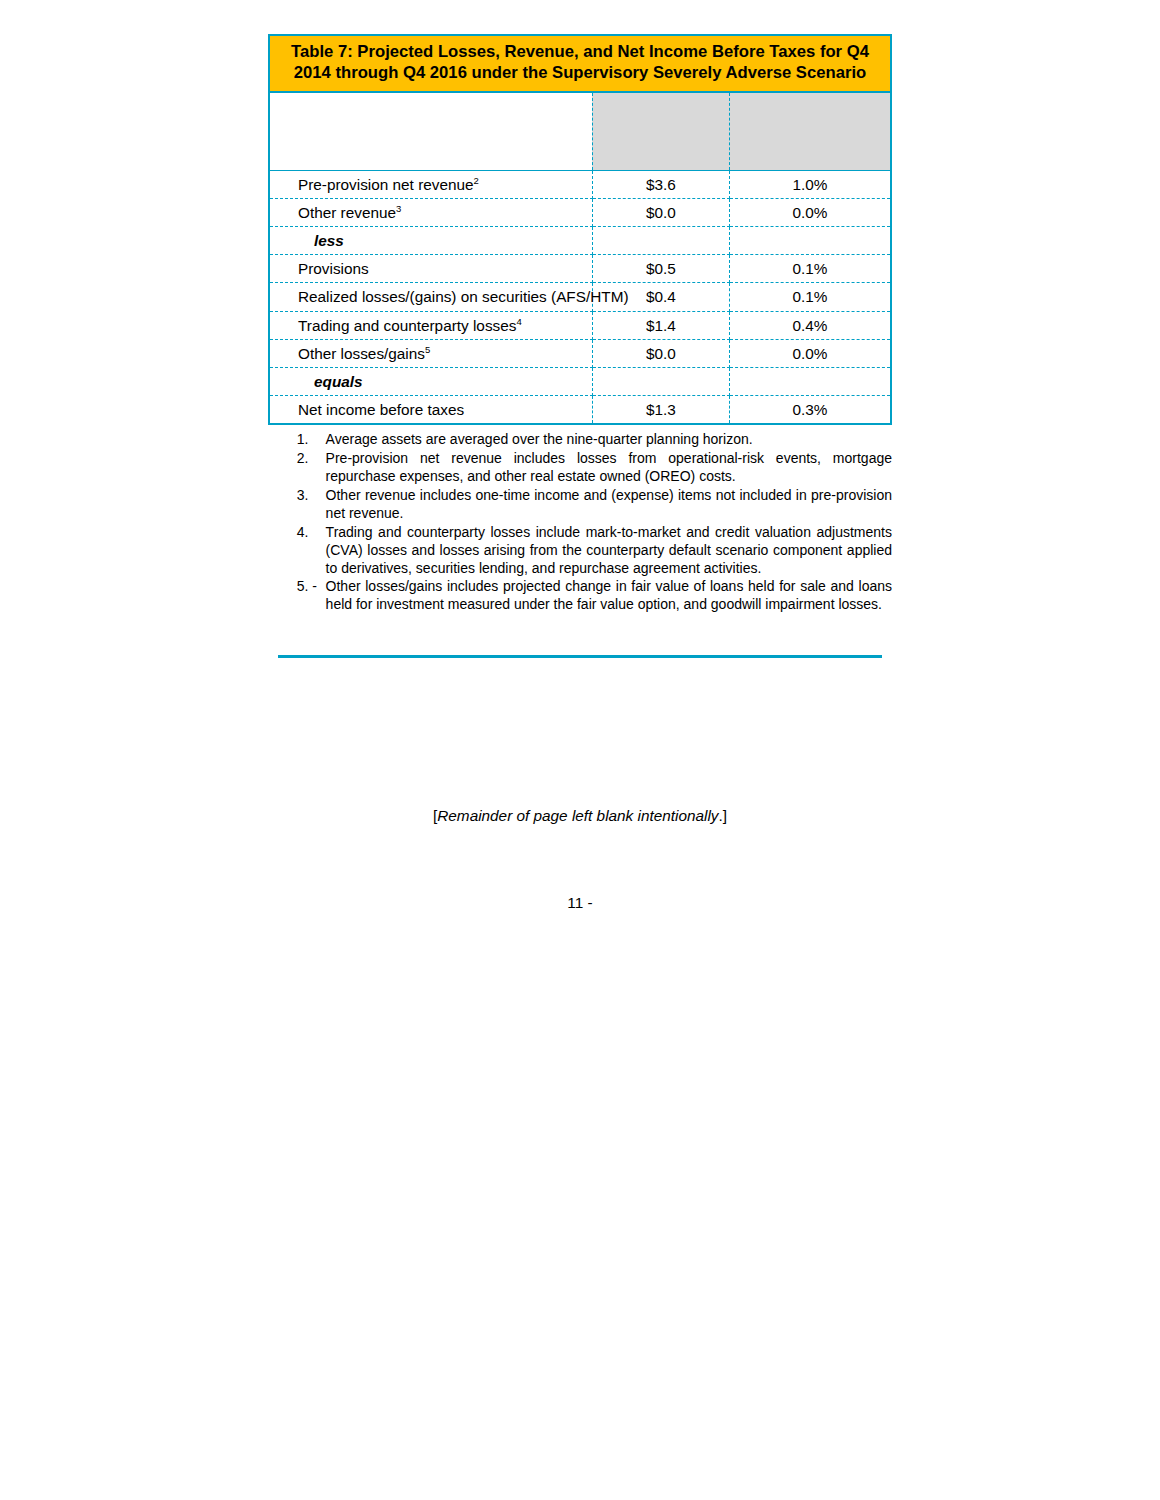| Table 7: Projected Losses, Revenue, and Net Income Before Taxes for Q4 2014 through Q4 2016 under the Supervisory Severely Adverse Scenario |
| Pre-provision net revenue 2 | $3.6 | 1.0% |
| Other revenue 3 | $0.0 | 0.0% |
| less | | |
| Provisions | $0.5 | 0.1% |
| Realized losses/(gains) on securities (AFS/HTM) | $0.4 | 0.1% |
| Trading and counterparty losses 4 | $1.4 | 0.4% |
| Other losses/gains 5 | $0.0 | 0.0% |
| equals | | |
| Net income before taxes | $1.3 | 0.3% |
1. Average assets are averaged over the nine-quarter planning horizon.
2. Pre-provision net revenue includes losses from operational-risk events, mortgage repurchase expenses, and other real estate owned (OREO) costs.
3. Other revenue includes one-time income and (expense) items not included in pre-provision net revenue.
4. Trading and counterparty losses include mark-to-market and credit valuation adjustments (CVA) losses and losses arising from the counterparty default scenario component applied to derivatives, securities lending, and repurchase agreement activities.
5. -Other losses/gains includes projected change in fair value of loans held for sale and loans held for investment measured under the fair value option, and goodwill impairment losses.
[Remainder of page left blank intentionally.]
11 -